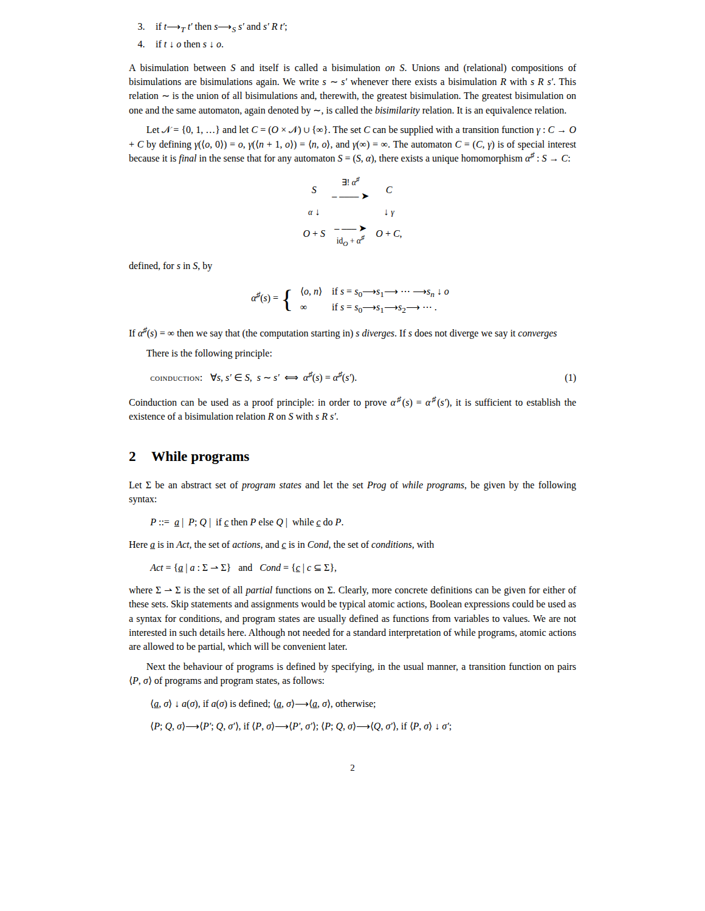3. if t⟶T t′ then s⟶S s′ and s′ R t′;
4. if t ↓ o then s ↓ o.
A bisimulation between S and itself is called a bisimulation on S. Unions and (relational) compositions of bisimulations are bisimulations again. We write s ∼ s′ whenever there exists a bisimulation R with s R s′. This relation ∼ is the union of all bisimulations and, therewith, the greatest bisimulation. The greatest bisimulation on one and the same automaton, again denoted by ∼, is called the bisimilarity relation. It is an equivalence relation.
Let 𝒩 = {0, 1, …} and let C = (O × 𝒩) ∪ {∞}. The set C can be supplied with a transition function γ : C → O + C by defining γ(⟨o, 0⟩) = o, γ(⟨n + 1, o⟩) = ⟨n, o⟩, and γ(∞) = ∞. The automaton C = (C, γ) is of special interest because it is final in the sense that for any automaton S = (S, α), there exists a unique homomorphism α♯ : S → C:
| S | ∃! α ♯ – –––– ➤ | C |
| α ↓ | | ↓ γ |
| O + S | – ––– ➤ id O + α ♯ | O + C , |
defined, for s in S, by
α♯(s) = {
| ⟨ o , n ⟩ | if s = s 0 ⟶ s 1 ⟶ ⋯ ⟶ s n ↓ o |
| ∞ | if s = s 0 ⟶ s 1 ⟶ s 2 ⟶ ⋯ . |
If α♯(s) = ∞ then we say that (the computation starting in) s diverges. If s does not diverge we say it converges
There is the following principle:
coinduction: ∀s, s′ ∈ S, s ∼ s′ ⟺ α♯(s) = α♯(s′).
(1)
Coinduction can be used as a proof principle: in order to prove α♯(s) = α♯(s′), it is sufficient to establish the existence of a bisimulation relation R on S with s R s′.
2 While programs
Let Σ be an abstract set of program states and let the set Prog of while programs, be given by the following syntax:
P ::= a | P; Q | if c then P else Q | while c do P.
Here a is in Act, the set of actions, and c is in Cond, the set of conditions, with
Act = {a | a : Σ ⇀ Σ} and Cond = {c | c ⊆ Σ},
where Σ ⇀ Σ is the set of all partial functions on Σ. Clearly, more concrete definitions can be given for either of these sets. Skip statements and assignments would be typical atomic actions, Boolean expressions could be used as a syntax for conditions, and program states are usually defined as functions from variables to values. We are not interested in such details here. Although not needed for a standard interpretation of while programs, atomic actions are allowed to be partial, which will be convenient later.
Next the behaviour of programs is defined by specifying, in the usual manner, a transition function on pairs ⟨P, σ⟩ of programs and program states, as follows:
⟨a, σ⟩ ↓ a(σ), if a(σ) is defined; ⟨a, σ⟩⟶⟨a, σ⟩, otherwise;
⟨P; Q, σ⟩⟶⟨P′; Q, σ′⟩, if ⟨P, σ⟩⟶⟨P′, σ′⟩; ⟨P; Q, σ⟩⟶⟨Q, σ′⟩, if ⟨P, σ⟩ ↓ σ′;
2